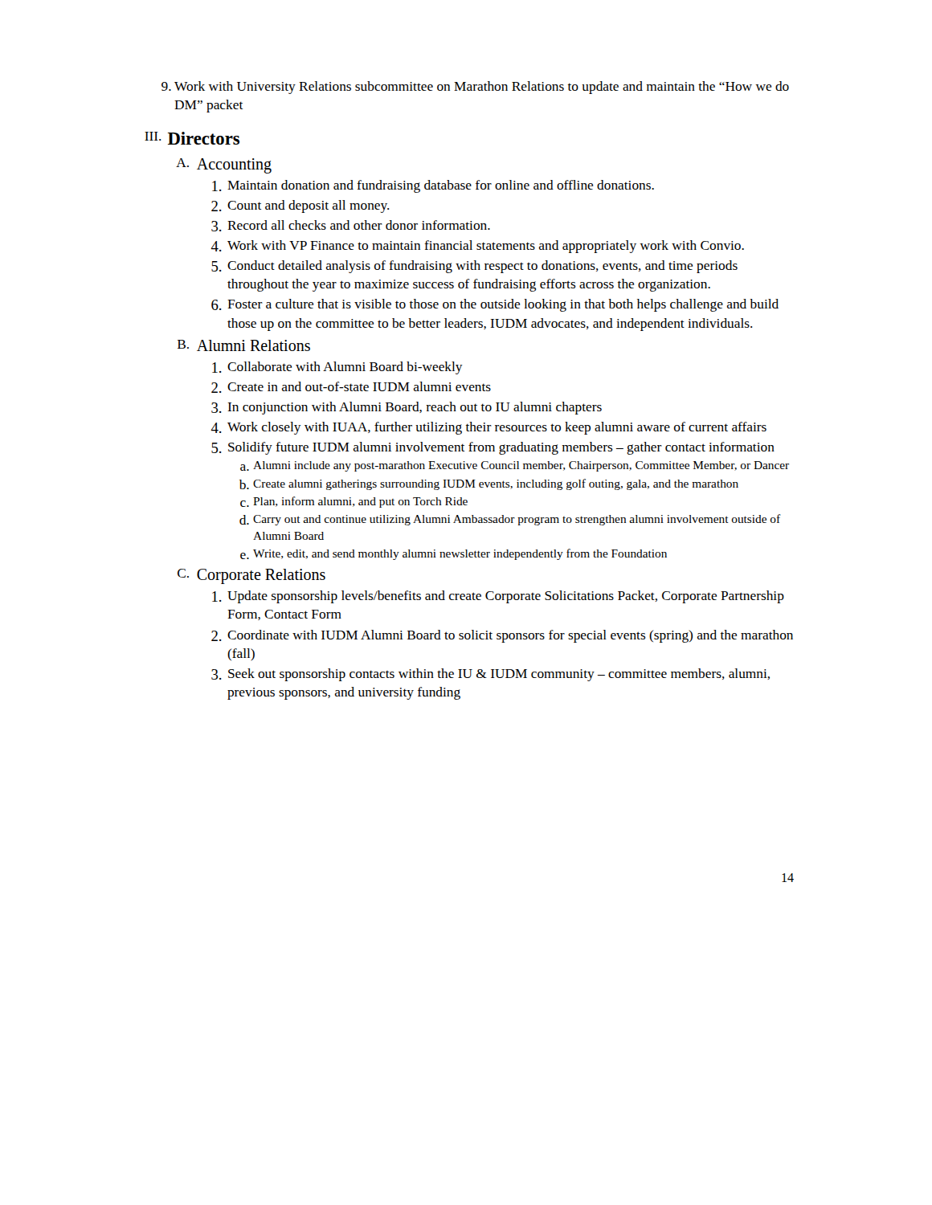9. Work with University Relations subcommittee on Marathon Relations to update and maintain the “How we do DM” packet
III. Directors
A. Accounting
1. Maintain donation and fundraising database for online and offline donations.
2. Count and deposit all money.
3. Record all checks and other donor information.
4. Work with VP Finance to maintain financial statements and appropriately work with Convio.
5. Conduct detailed analysis of fundraising with respect to donations, events, and time periods throughout the year to maximize success of fundraising efforts across the organization.
6. Foster a culture that is visible to those on the outside looking in that both helps challenge and build those up on the committee to be better leaders, IUDM advocates, and independent individuals.
B. Alumni Relations
1. Collaborate with Alumni Board bi-weekly
2. Create in and out-of-state IUDM alumni events
3. In conjunction with Alumni Board, reach out to IU alumni chapters
4. Work closely with IUAA, further utilizing their resources to keep alumni aware of current affairs
5. Solidify future IUDM alumni involvement from graduating members – gather contact information
a. Alumni include any post-marathon Executive Council member, Chairperson, Committee Member, or Dancer
b. Create alumni gatherings surrounding IUDM events, including golf outing, gala, and the marathon
c. Plan, inform alumni, and put on Torch Ride
d. Carry out and continue utilizing Alumni Ambassador program to strengthen alumni involvement outside of Alumni Board
e. Write, edit, and send monthly alumni newsletter independently from the Foundation
C. Corporate Relations
1. Update sponsorship levels/benefits and create Corporate Solicitations Packet, Corporate Partnership Form, Contact Form
2. Coordinate with IUDM Alumni Board to solicit sponsors for special events (spring) and the marathon (fall)
3. Seek out sponsorship contacts within the IU & IUDM community – committee members, alumni, previous sponsors, and university funding
14